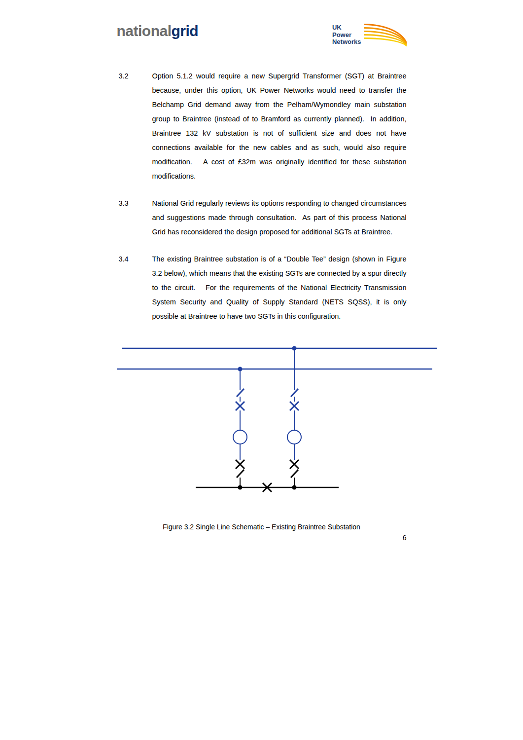national grid
UK Power Networks
3.2
Option 5.1.2 would require a new Supergrid Transformer (SGT) at Braintree because, under this option, UK Power Networks would need to transfer the Belchamp Grid demand away from the Pelham/Wymondley main substation group to Braintree (instead of to Bramford as currently planned). In addition, Braintree 132 kV substation is not of sufficient size and does not have connections available for the new cables and as such, would also require modification. A cost of £32m was originally identified for these substation modifications.
3.3
National Grid regularly reviews its options responding to changed circumstances and suggestions made through consultation. As part of this process National Grid has reconsidered the design proposed for additional SGTs at Braintree.
3.4
The existing Braintree substation is of a “Double Tee” design (shown in Figure 3.2 below), which means that the existing SGTs are connected by a spur directly to the circuit. For the requirements of the National Electricity Transmission System Security and Quality of Supply Standard (NETS SQSS), it is only possible at Braintree to have two SGTs in this configuration.
Figure 3.2 Single Line Schematic – Existing Braintree Substation
6